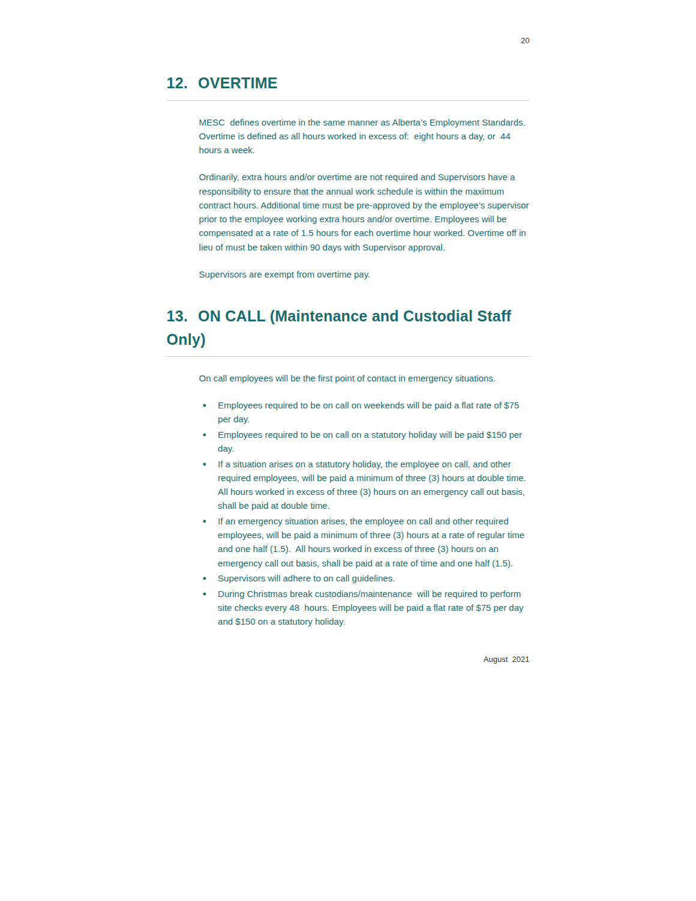20
12. OVERTIME
MESC defines overtime in the same manner as Alberta’s Employment Standards. Overtime is defined as all hours worked in excess of: eight hours a day, or 44 hours a week.
Ordinarily, extra hours and/or overtime are not required and Supervisors have a responsibility to ensure that the annual work schedule is within the maximum contract hours. Additional time must be pre-approved by the employee’s supervisor prior to the employee working extra hours and/or overtime. Employees will be compensated at a rate of 1.5 hours for each overtime hour worked. Overtime off in lieu of must be taken within 90 days with Supervisor approval.
Supervisors are exempt from overtime pay.
13. ON CALL (Maintenance and Custodial Staff Only)
On call employees will be the first point of contact in emergency situations.
Employees required to be on call on weekends will be paid a flat rate of $75 per day.
Employees required to be on call on a statutory holiday will be paid $150 per day.
If a situation arises on a statutory holiday, the employee on call, and other required employees, will be paid a minimum of three (3) hours at double time. All hours worked in excess of three (3) hours on an emergency call out basis, shall be paid at double time.
If an emergency situation arises, the employee on call and other required employees, will be paid a minimum of three (3) hours at a rate of regular time and one half (1.5). All hours worked in excess of three (3) hours on an emergency call out basis, shall be paid at a rate of time and one half (1.5).
Supervisors will adhere to on call guidelines.
During Christmas break custodians/maintenance will be required to perform site checks every 48 hours. Employees will be paid a flat rate of $75 per day and $150 on a statutory holiday.
August 2021